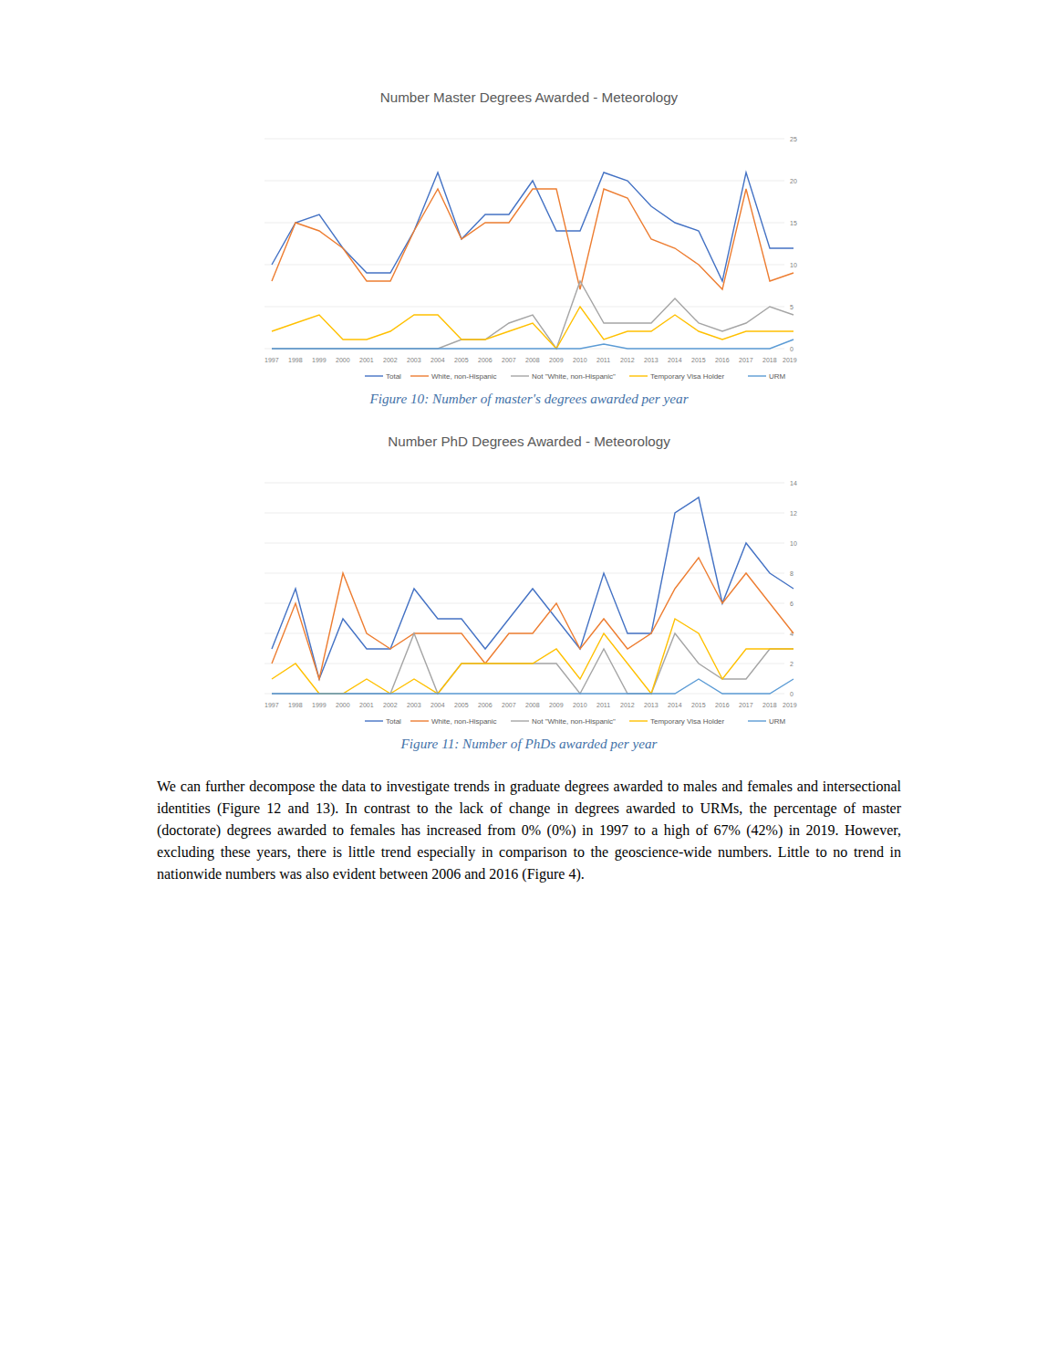Number Master Degrees Awarded - Meteorology
25 20 15 10 5 0 1997 1998 1999 2000 2001 2002 2003 2004 2005 2006 2007 2008 2009 2010 2011 2012 2013 2014 2015 2016 2017 2018 2019 Total White, non-Hispanic Not "White, non-Hispanic" Temporary Visa Holder URM
Figure 10: Number of master's degrees awarded per year
Number PhD Degrees Awarded - Meteorology
14 12 10 8 6 4 2 0 1997 1998 1999 2000 2001 2002 2003 2004 2005 2006 2007 2008 2009 2010 2011 2012 2013 2014 2015 2016 2017 2018 2019 Total White, non-Hispanic Not "White, non-Hispanic" Temporary Visa Holder URM
Figure 11: Number of PhDs awarded per year
We can further decompose the data to investigate trends in graduate degrees awarded to males and females and intersectional identities (Figure 12 and 13). In contrast to the lack of change in degrees awarded to URMs, the percentage of master (doctorate) degrees awarded to females has increased from 0% (0%) in 1997 to a high of 67% (42%) in 2019. However, excluding these years, there is little trend especially in comparison to the geoscience-wide numbers. Little to no trend in nationwide numbers was also evident between 2006 and 2016 (Figure 4).